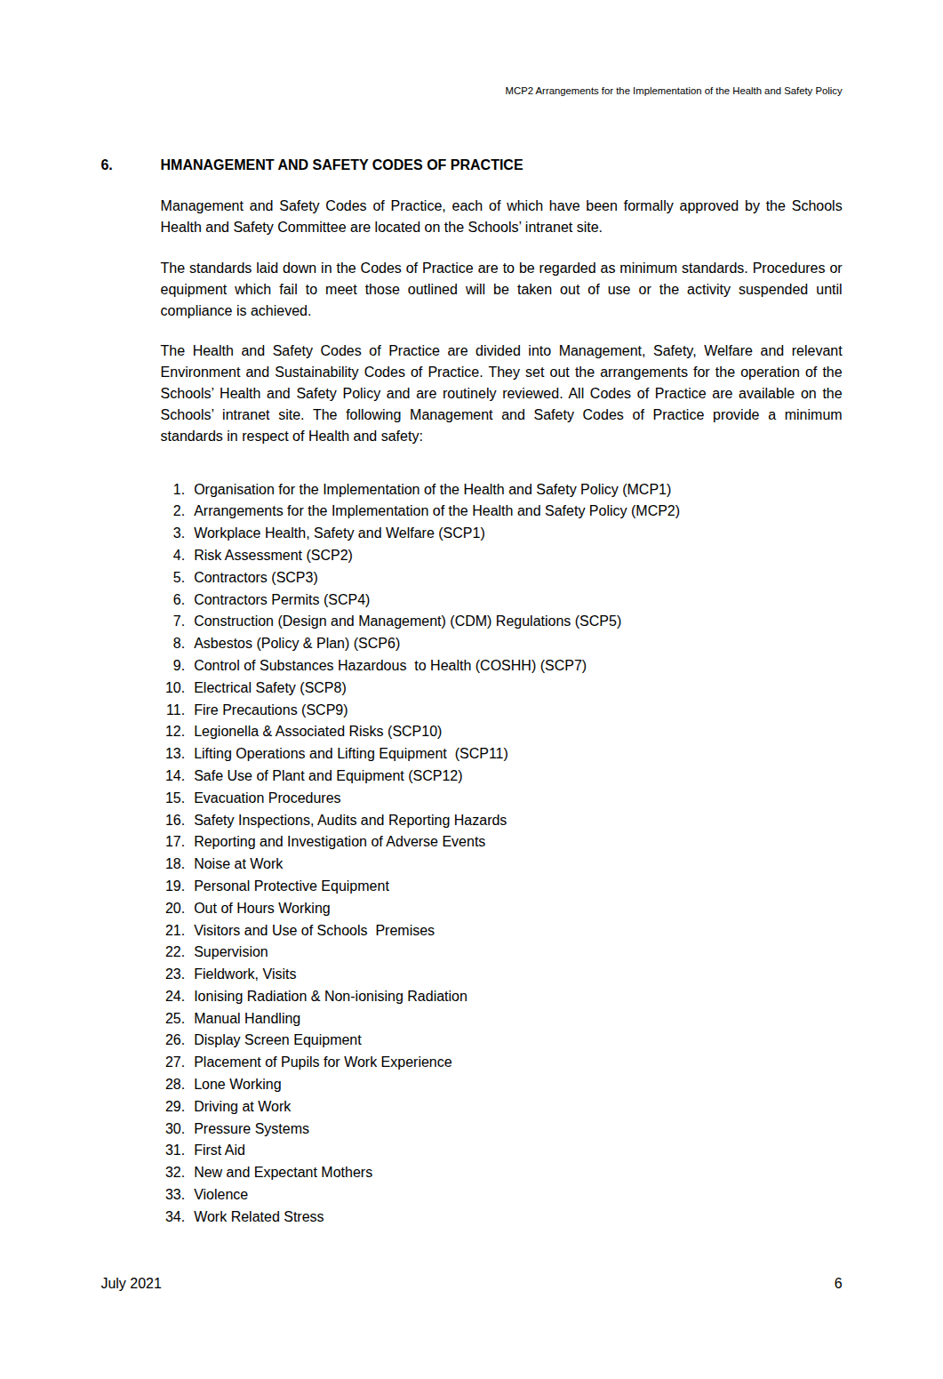MCP2 Arrangements for the Implementation of the Health and Safety Policy
6. HMANAGEMENT AND SAFETY CODES OF PRACTICE
Management and Safety Codes of Practice, each of which have been formally approved by the Schools Health and Safety Committee are located on the Schools’ intranet site.
The standards laid down in the Codes of Practice are to be regarded as minimum standards. Procedures or equipment which fail to meet those outlined will be taken out of use or the activity suspended until compliance is achieved.
The Health and Safety Codes of Practice are divided into Management, Safety, Welfare and relevant Environment and Sustainability Codes of Practice. They set out the arrangements for the operation of the Schools’ Health and Safety Policy and are routinely reviewed. All Codes of Practice are available on the Schools’ intranet site. The following Management and Safety Codes of Practice provide a minimum standards in respect of Health and safety:
Organisation for the Implementation of the Health and Safety Policy (MCP1)
Arrangements for the Implementation of the Health and Safety Policy (MCP2)
Workplace Health, Safety and Welfare (SCP1)
Risk Assessment (SCP2)
Contractors (SCP3)
Contractors Permits (SCP4)
Construction (Design and Management) (CDM) Regulations (SCP5)
Asbestos (Policy & Plan) (SCP6)
Control of Substances Hazardous to Health (COSHH) (SCP7)
Electrical Safety (SCP8)
Fire Precautions (SCP9)
Legionella & Associated Risks (SCP10)
Lifting Operations and Lifting Equipment (SCP11)
Safe Use of Plant and Equipment (SCP12)
Evacuation Procedures
Safety Inspections, Audits and Reporting Hazards
Reporting and Investigation of Adverse Events
Noise at Work
Personal Protective Equipment
Out of Hours Working
Visitors and Use of Schools Premises
Supervision
Fieldwork, Visits
Ionising Radiation & Non-ionising Radiation
Manual Handling
Display Screen Equipment
Placement of Pupils for Work Experience
Lone Working
Driving at Work
Pressure Systems
First Aid
New and Expectant Mothers
Violence
Work Related Stress
July 2021 6